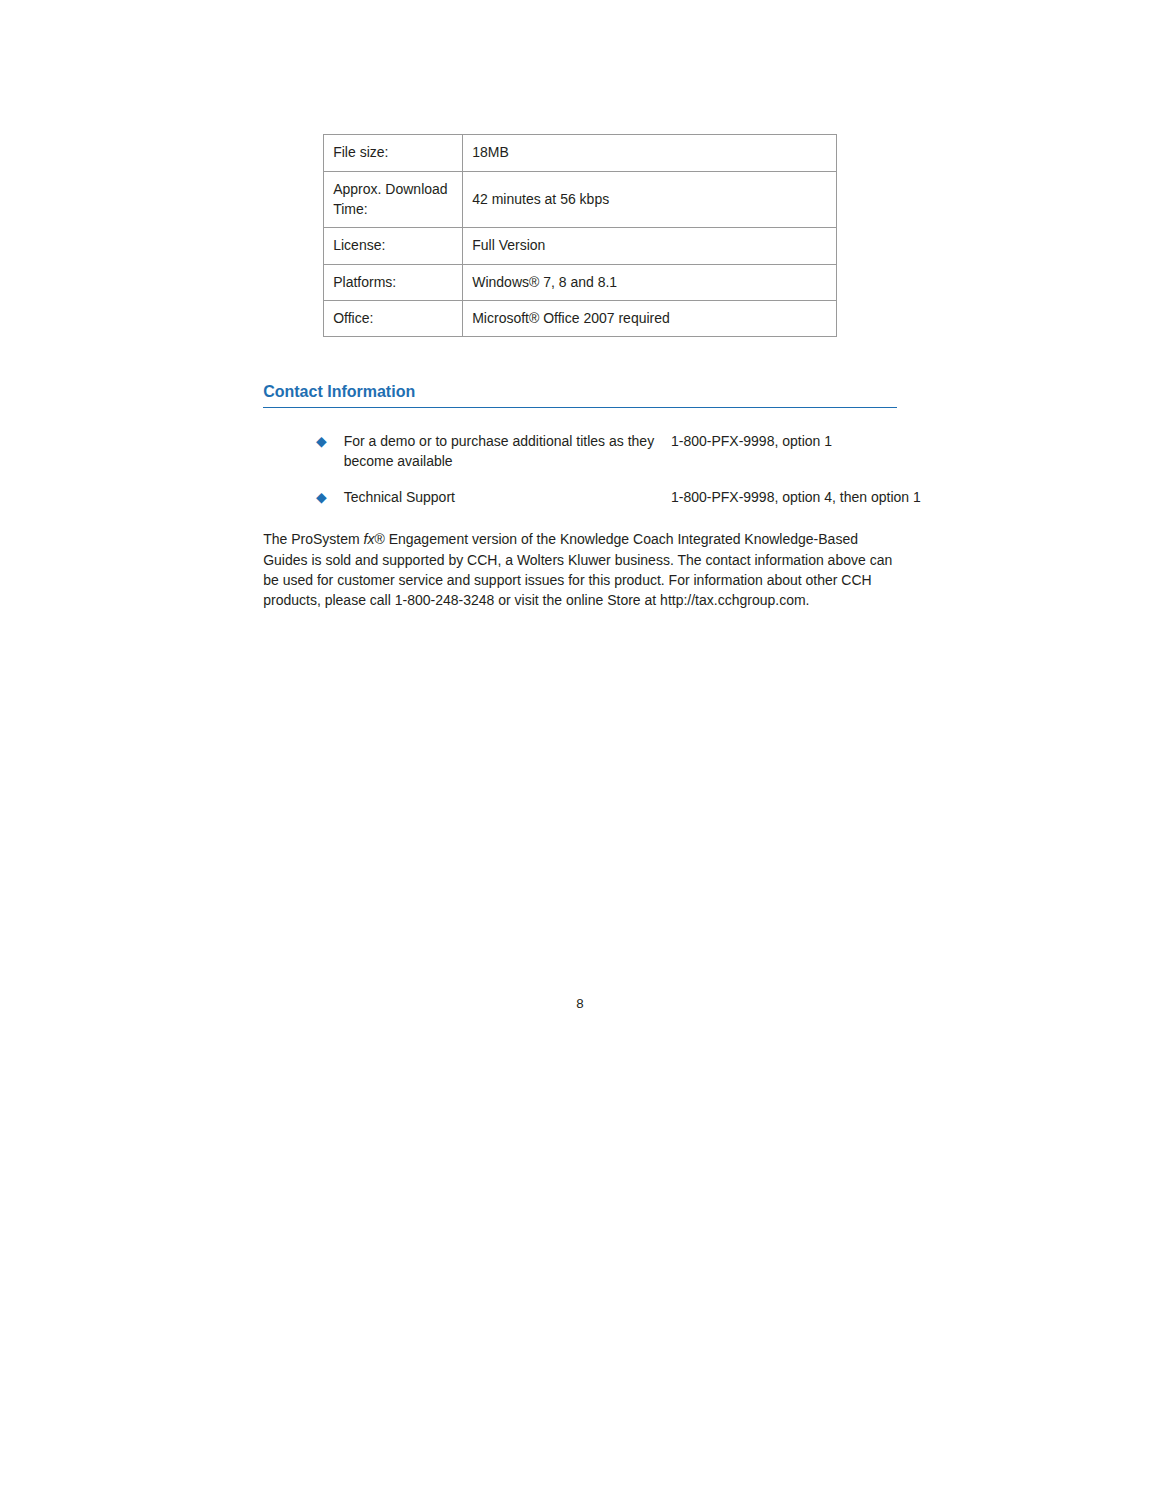| File size: | 18MB |
| Approx. Download Time: | 42 minutes at 56 kbps |
| License: | Full Version |
| Platforms: | Windows® 7, 8 and 8.1 |
| Office: | Microsoft® Office 2007 required |
Contact Information
| ◆ | For a demo or to purchase additional titles as they become available | 1-800-PFX-9998, option 1 |
| ◆ | Technical Support | 1-800-PFX-9998, option 4, then option 1 |
The ProSystem fx® Engagement version of the Knowledge Coach Integrated Knowledge-Based Guides is sold and supported by CCH, a Wolters Kluwer business. The contact information above can be used for customer service and support issues for this product. For information about other CCH products, please call 1-800-248-3248 or visit the online Store at http://tax.cchgroup.com.
8